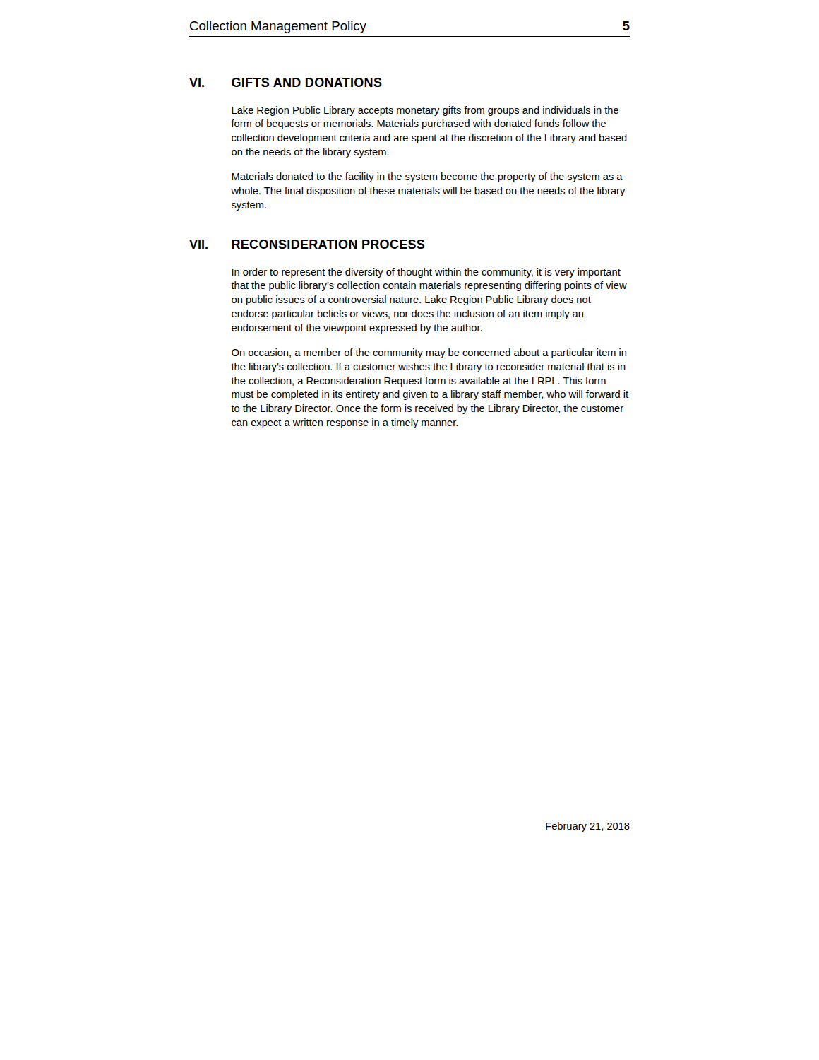Collection Management Policy 5
VI. GIFTS AND DONATIONS
Lake Region Public Library accepts monetary gifts from groups and individuals in the form of bequests or memorials. Materials purchased with donated funds follow the collection development criteria and are spent at the discretion of the Library and based on the needs of the library system.
Materials donated to the facility in the system become the property of the system as a whole. The final disposition of these materials will be based on the needs of the library system.
VII. RECONSIDERATION PROCESS
In order to represent the diversity of thought within the community, it is very important that the public library’s collection contain materials representing differing points of view on public issues of a controversial nature. Lake Region Public Library does not endorse particular beliefs or views, nor does the inclusion of an item imply an endorsement of the viewpoint expressed by the author.
On occasion, a member of the community may be concerned about a particular item in the library’s collection. If a customer wishes the Library to reconsider material that is in the collection, a Reconsideration Request form is available at the LRPL. This form must be completed in its entirety and given to a library staff member, who will forward it to the Library Director. Once the form is received by the Library Director, the customer can expect a written response in a timely manner.
February 21, 2018